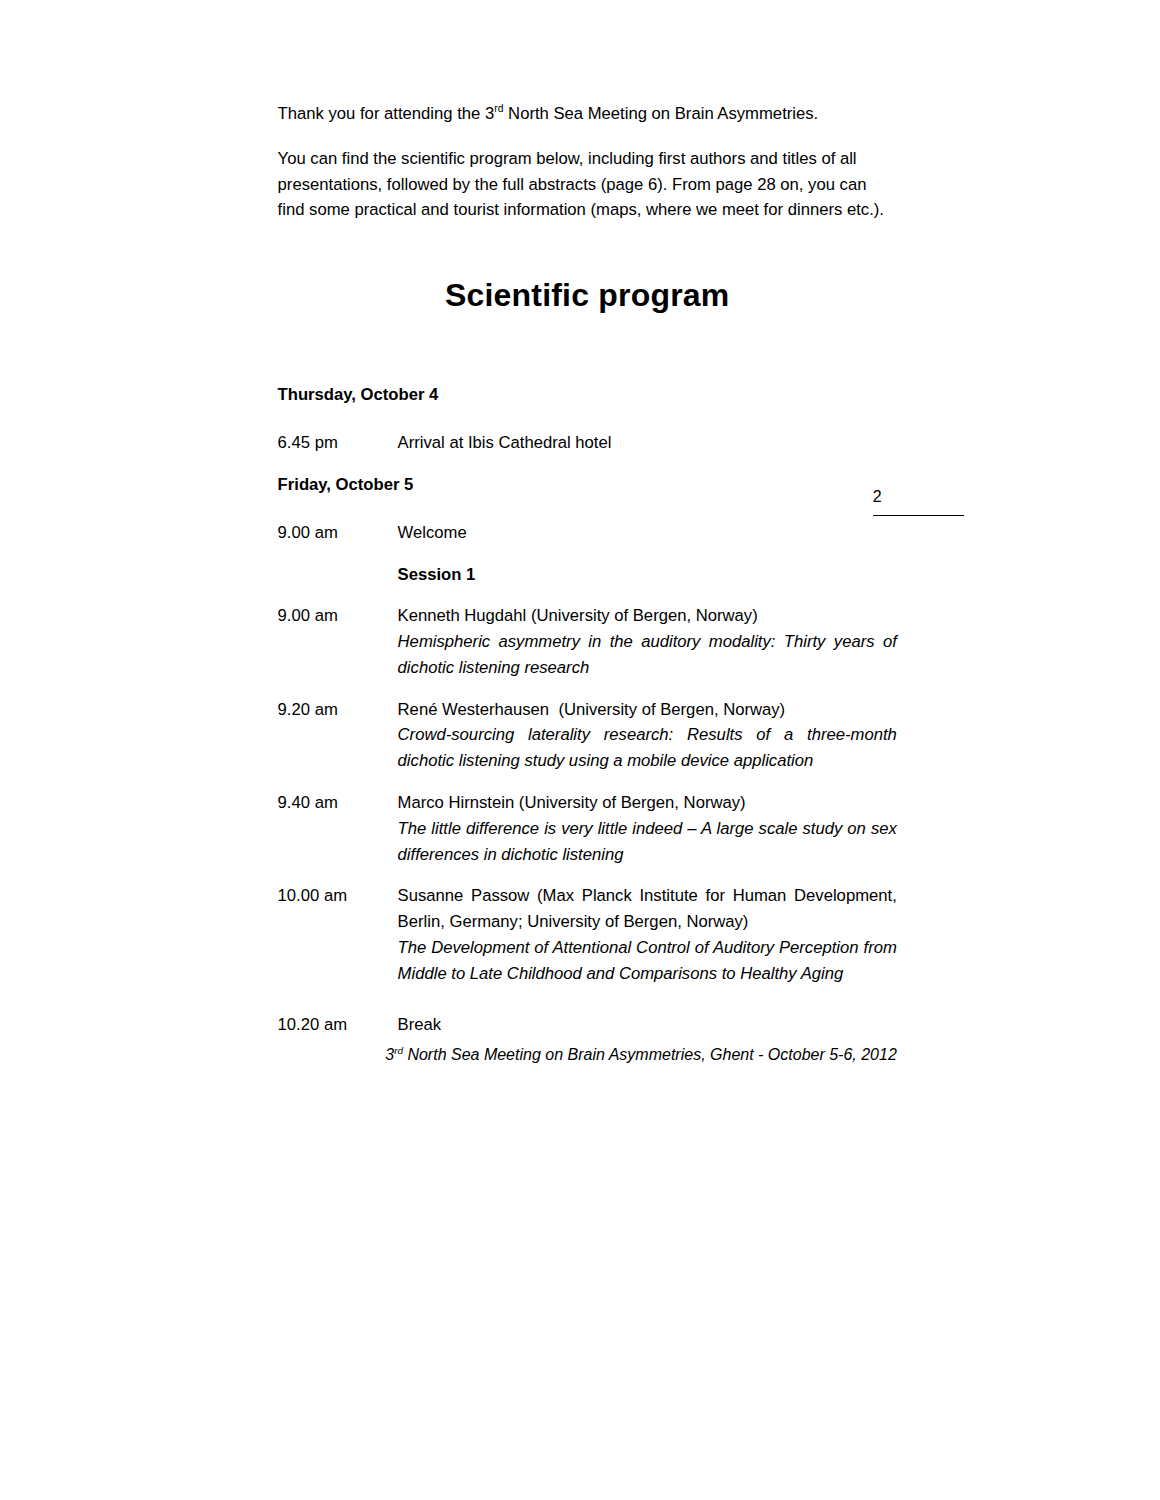2
Thank you for attending the 3rd North Sea Meeting on Brain Asymmetries.
You can find the scientific program below, including first authors and titles of all presentations, followed by the full abstracts (page 6). From page 28 on, you can find some practical and tourist information (maps, where we meet for dinners etc.).
Scientific program
Thursday, October 4
| 6.45 pm | Arrival at Ibis Cathedral hotel |
Friday, October 5
| 9.00 am | Welcome |
| | Session 1 |
| 9.00 am | Kenneth Hugdahl (University of Bergen, Norway) Hemispheric asymmetry in the auditory modality: Thirty years of dichotic listening research |
| 9.20 am | René Westerhausen (University of Bergen, Norway) Crowd-sourcing laterality research: Results of a three-month dichotic listening study using a mobile device application |
| 9.40 am | Marco Hirnstein (University of Bergen, Norway) The little difference is very little indeed – A large scale study on sex differences in dichotic listening |
| 10.00 am | Susanne Passow (Max Planck Institute for Human Development, Berlin, Germany; University of Bergen, Norway) The Development of Attentional Control of Auditory Perception from Middle to Late Childhood and Comparisons to Healthy Aging |
| 10.20 am | Break |
3rd North Sea Meeting on Brain Asymmetries, Ghent - October 5-6, 2012